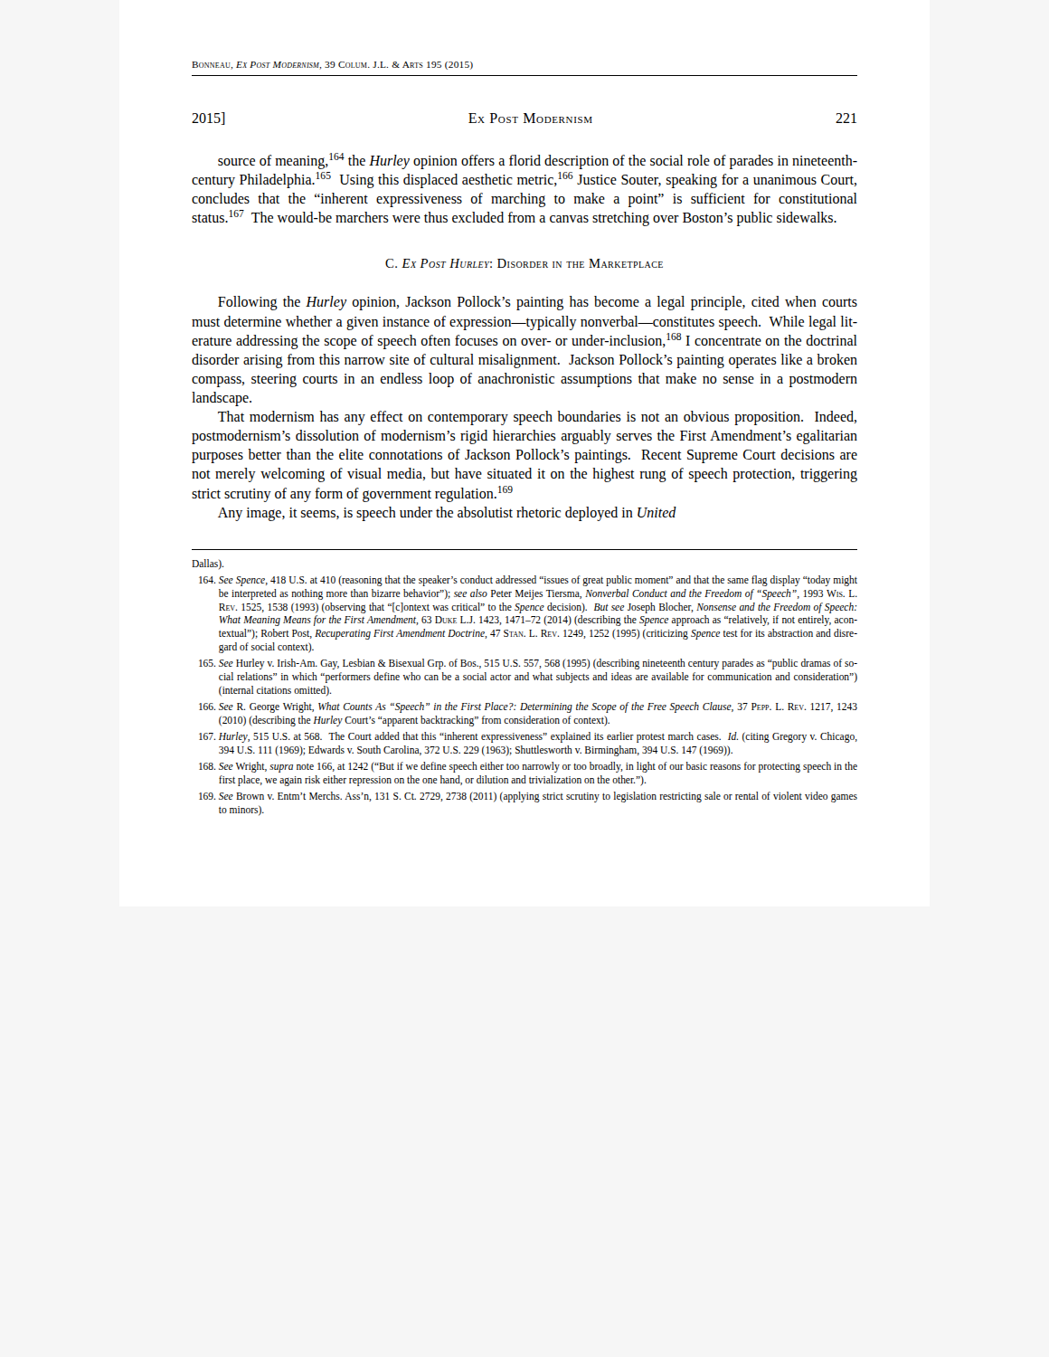Bonneau, Ex Post Modernism, 39 Colum. J.L. & Arts 195 (2015)
2015] Ex Post Modernism 221
source of meaning,164 the Hurley opinion offers a florid description of the social role of parades in nineteenth-century Philadelphia.165 Using this displaced aesthetic metric,166 Justice Souter, speaking for a unanimous Court, concludes that the “inherent expressiveness of marching to make a point” is sufficient for constitutional status.167 The would-be marchers were thus excluded from a canvas stretching over Boston’s public sidewalks.
C. Ex Post Hurley: Disorder in the Marketplace
Following the Hurley opinion, Jackson Pollock’s painting has become a legal principle, cited when courts must determine whether a given instance of expression—typically nonverbal—constitutes speech. While legal literature addressing the scope of speech often focuses on over- or under-inclusion,168 I concentrate on the doctrinal disorder arising from this narrow site of cultural misalignment. Jackson Pollock’s painting operates like a broken compass, steering courts in an endless loop of anachronistic assumptions that make no sense in a postmodern landscape.
That modernism has any effect on contemporary speech boundaries is not an obvious proposition. Indeed, postmodernism’s dissolution of modernism’s rigid hierarchies arguably serves the First Amendment’s egalitarian purposes better than the elite connotations of Jackson Pollock’s paintings. Recent Supreme Court decisions are not merely welcoming of visual media, but have situated it on the highest rung of speech protection, triggering strict scrutiny of any form of government regulation.169
Any image, it seems, is speech under the absolutist rhetoric deployed in United
Dallas).
164. See Spence, 418 U.S. at 410 (reasoning that the speaker’s conduct addressed “issues of great public moment” and that the same flag display “today might be interpreted as nothing more than bizarre behavior”); see also Peter Meijes Tiersma, Nonverbal Conduct and the Freedom of “Speech”, 1993 Wis. L. Rev. 1525, 1538 (1993) (observing that “[c]ontext was critical” to the Spence decision). But see Joseph Blocher, Nonsense and the Freedom of Speech: What Meaning Means for the First Amendment, 63 Duke L.J. 1423, 1471–72 (2014) (describing the Spence approach as “relatively, if not entirely, acontextual”); Robert Post, Recuperating First Amendment Doctrine, 47 Stan. L. Rev. 1249, 1252 (1995) (criticizing Spence test for its abstraction and disregard of social context).
165. See Hurley v. Irish-Am. Gay, Lesbian & Bisexual Grp. of Bos., 515 U.S. 557, 568 (1995) (describing nineteenth century parades as “public dramas of social relations” in which “performers define who can be a social actor and what subjects and ideas are available for communication and consideration”) (internal citations omitted).
166. See R. George Wright, What Counts As “Speech” in the First Place?: Determining the Scope of the Free Speech Clause, 37 Pepp. L. Rev. 1217, 1243 (2010) (describing the Hurley Court’s “apparent backtracking” from consideration of context).
167. Hurley, 515 U.S. at 568. The Court added that this “inherent expressiveness” explained its earlier protest march cases. Id. (citing Gregory v. Chicago, 394 U.S. 111 (1969); Edwards v. South Carolina, 372 U.S. 229 (1963); Shuttlesworth v. Birmingham, 394 U.S. 147 (1969)).
168. See Wright, supra note 166, at 1242 (“But if we define speech either too narrowly or too broadly, in light of our basic reasons for protecting speech in the first place, we again risk either repression on the one hand, or dilution and trivialization on the other.”).
169. See Brown v. Entm’t Merchs. Ass’n, 131 S. Ct. 2729, 2738 (2011) (applying strict scrutiny to legislation restricting sale or rental of violent video games to minors).